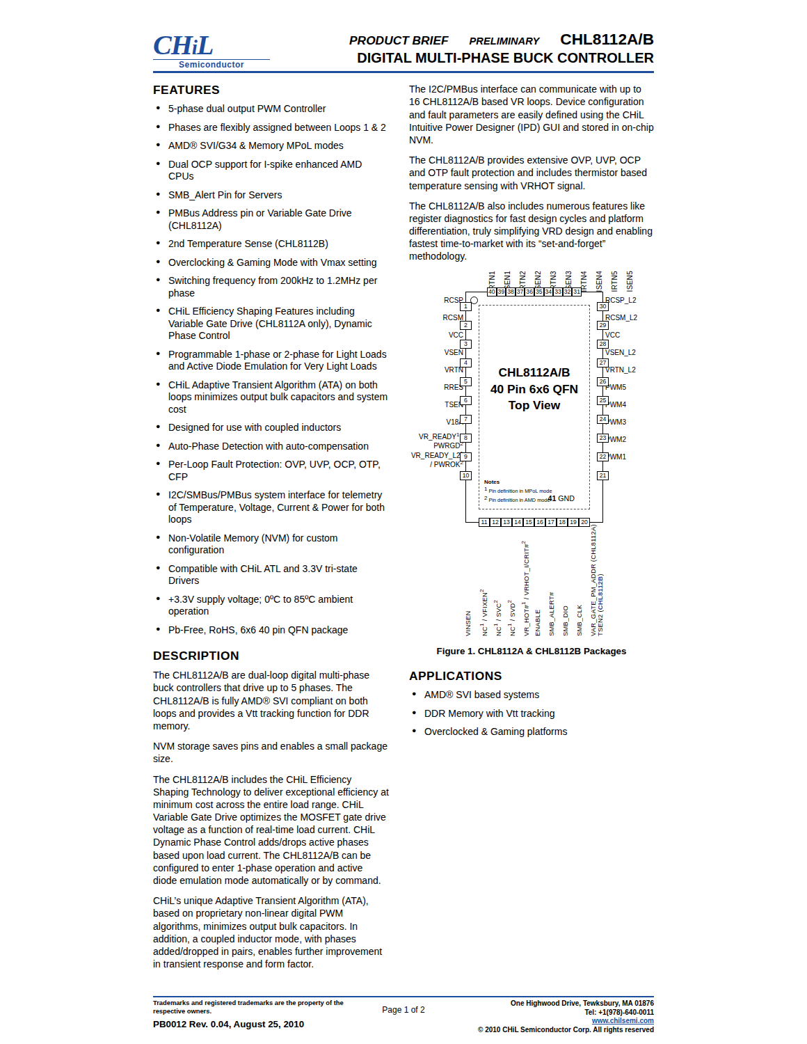CHi L
Semiconductor
PRODUCT BRIEF PRELIMINARY CHL8112A/B
DIGITAL MULTI-PHASE BUCK CONTROLLER
FEATURES
5-phase dual output PWM Controller
Phases are flexibly assigned between Loops 1 & 2
AMD® SVI/G34 & Memory MPoL modes
Dual OCP support for I-spike enhanced AMD CPUs
SMB_Alert Pin for Servers
PMBus Address pin or Variable Gate Drive (CHL8112A)
2nd Temperature Sense (CHL8112B)
Overclocking & Gaming Mode with Vmax setting
Switching frequency from 200kHz to 1.2MHz per phase
CHiL Efficiency Shaping Features including Variable Gate Drive (CHL8112A only), Dynamic Phase Control
Programmable 1-phase or 2-phase for Light Loads and Active Diode Emulation for Very Light Loads
CHiL Adaptive Transient Algorithm (ATA) on both loops minimizes output bulk capacitors and system cost
Designed for use with coupled inductors
Auto-Phase Detection with auto-compensation
Per-Loop Fault Protection: OVP, UVP, OCP, OTP, CFP
I2C/SMBus/PMBus system interface for telemetry of Temperature, Voltage, Current & Power for both loops
Non-Volatile Memory (NVM) for custom configuration
Compatible with CHiL ATL and 3.3V tri-state Drivers
+3.3V supply voltage; 0ºC to 85ºC ambient operation
Pb-Free, RoHS, 6x6 40 pin QFN package
DESCRIPTION
The CHL8112A/B are dual-loop digital multi-phase buck controllers that drive up to 5 phases. The CHL8112A/B is fully AMD® SVI compliant on both loops and provides a Vtt tracking function for DDR memory.
NVM storage saves pins and enables a small package size.
The CHL8112A/B includes the CHiL Efficiency Shaping Technology to deliver exceptional efficiency at minimum cost across the entire load range. CHiL Variable Gate Drive optimizes the MOSFET gate drive voltage as a function of real-time load current. CHiL Dynamic Phase Control adds/drops active phases based upon load current. The CHL8112A/B can be configured to enter 1-phase operation and active diode emulation mode automatically or by command.
CHiL’s unique Adaptive Transient Algorithm (ATA), based on proprietary non-linear digital PWM algorithms, minimizes output bulk capacitors. In addition, a coupled inductor mode, with phases added/dropped in pairs, enables further improvement in transient response and form factor.
The I2C/PMBus interface can communicate with up to 16 CHL8112A/B based VR loops. Device configuration and fault parameters are easily defined using the CHiL Intuitive Power Designer (IPD) GUI and stored in on-chip NVM.
The CHL8112A/B provides extensive OVP, UVP, OCP and OTP fault protection and includes thermistor based temperature sensing with VRHOT signal.
The CHL8112A/B also includes numerous features like register diagnostics for fast design cycles and platform differentiation, truly simplifying VRD design and enabling fastest time-to-market with its “set-and-forget” methodology.
IRTN1
ISEN1
IRTN2
ISEN2
IRTN3
ISEN3
IRTN4
ISEN4
IRTN5
ISEN5
RCSP
RCSM
VCC
VSEN
VRTN
RRES
TSEN
V18A
VR_READY1 /
PWRGD2
VR_READY_L21
/ PWROK2
40 39 38 37 36 35 34 33 32 31
1 2 3 4 5 6 7 8 9 10
30 29 28 27 26 25 24 23 22 21
CHL8112A/B
40 Pin 6x6 QFN
Top View
Notes
1 Pin definition in MPoL mode
2 Pin definition in AMD mode
41 GND
11 12 13 14 15 16 17 18 19 20
RCSP_L2
RCSM_L2
VCC
VSEN_L2
VRTN_L2
PWM5
PWM4
PWM3
PWM2
PWM1
VINSEN
NC1 / VFIXEN2
NC1 / SVC2
NC1 / SVD2
VR_HOT#1 / VRHOT_I/CRIT#2
ENABLE
SMB_ALERT#
SMB_DIO
SMB_CLK
VAR_GATE_PM_ADDR (CHL8112A)
TSEN2 (CHL8112B)
Figure 1. CHL8112A & CHL8112B Packages
APPLICATIONS
AMD® SVI based systems
DDR Memory with Vtt tracking
Overclocked & Gaming platforms
Trademarks and registered trademarks are the property of the respective owners.
PB0012 Rev. 0.04, August 25, 2010
Page 1 of 2
One Highwood Drive, Tewksbury, MA 01876
Tel: +1(978)-640-0011
www.chilsemi.com
© 2010 CHiL Semiconductor Corp. All rights reserved